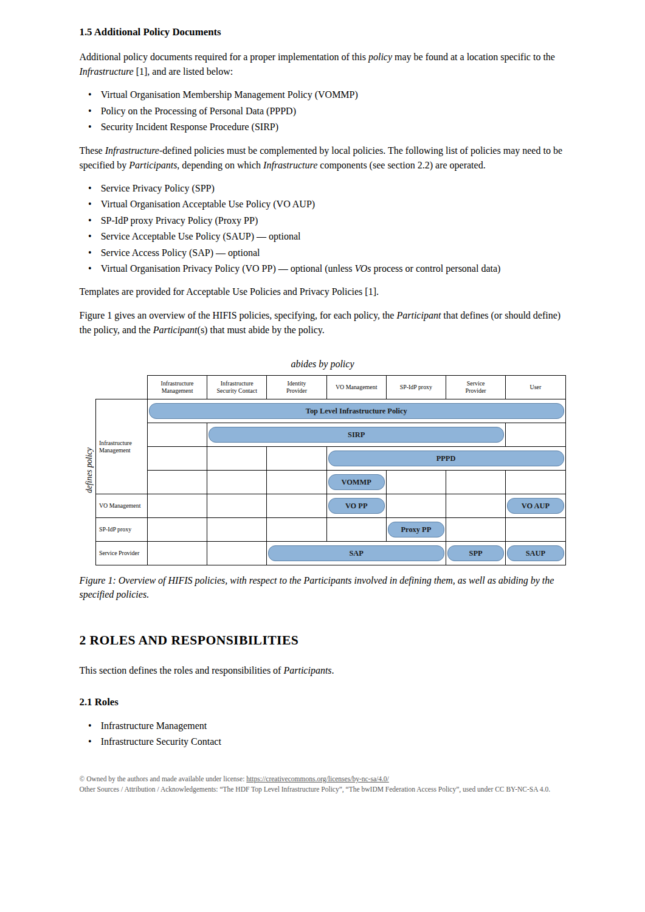1.5 Additional Policy Documents
Additional policy documents required for a proper implementation of this policy may be found at a location specific to the Infrastructure [1], and are listed below:
Virtual Organisation Membership Management Policy (VOMMP)
Policy on the Processing of Personal Data (PPPD)
Security Incident Response Procedure (SIRP)
These Infrastructure-defined policies must be complemented by local policies. The following list of policies may need to be specified by Participants, depending on which Infrastructure components (see section 2.2) are operated.
Service Privacy Policy (SPP)
Virtual Organisation Acceptable Use Policy (VO AUP)
SP-IdP proxy Privacy Policy (Proxy PP)
Service Acceptable Use Policy (SAUP) — optional
Service Access Policy (SAP) — optional
Virtual Organisation Privacy Policy (VO PP) — optional (unless VOs process or control personal data)
Templates are provided for Acceptable Use Policies and Privacy Policies [1].
Figure 1 gives an overview of the HIFIS policies, specifying, for each policy, the Participant that defines (or should define) the policy, and the Participant(s) that must abide by the policy.
abides by policy
defines policy
| | Infrastructure Management | Infrastructure Security Contact | Identity Provider | VO Management | SP-IdP proxy | Service Provider | User |
| --- | --- | --- | --- | --- | --- | --- | --- |
| Infrastructure Management | Top Level Infrastructure Policy |
| | SIRP | |
| | | | PPPD |
| | | | VOMMP | | | |
| VO Management | | | | VO PP | | | VO AUP |
| SP-IdP proxy | | | | | Proxy PP | | |
| Service Provider | | | SAP | SPP | SAUP |
Figure 1: Overview of HIFIS policies, with respect to the Participants involved in defining them, as well as abiding by the specified policies.
2 ROLES AND RESPONSIBILITIES
This section defines the roles and responsibilities of Participants.
2.1 Roles
Infrastructure Management
Infrastructure Security Contact
© Owned by the authors and made available under license: https://creativecommons.org/licenses/by-nc-sa/4.0/
Other Sources / Attribution / Acknowledgements: “The HDF Top Level Infrastructure Policy”, “The bwIDM Federation Access Policy”, used under CC BY-NC-SA 4.0.